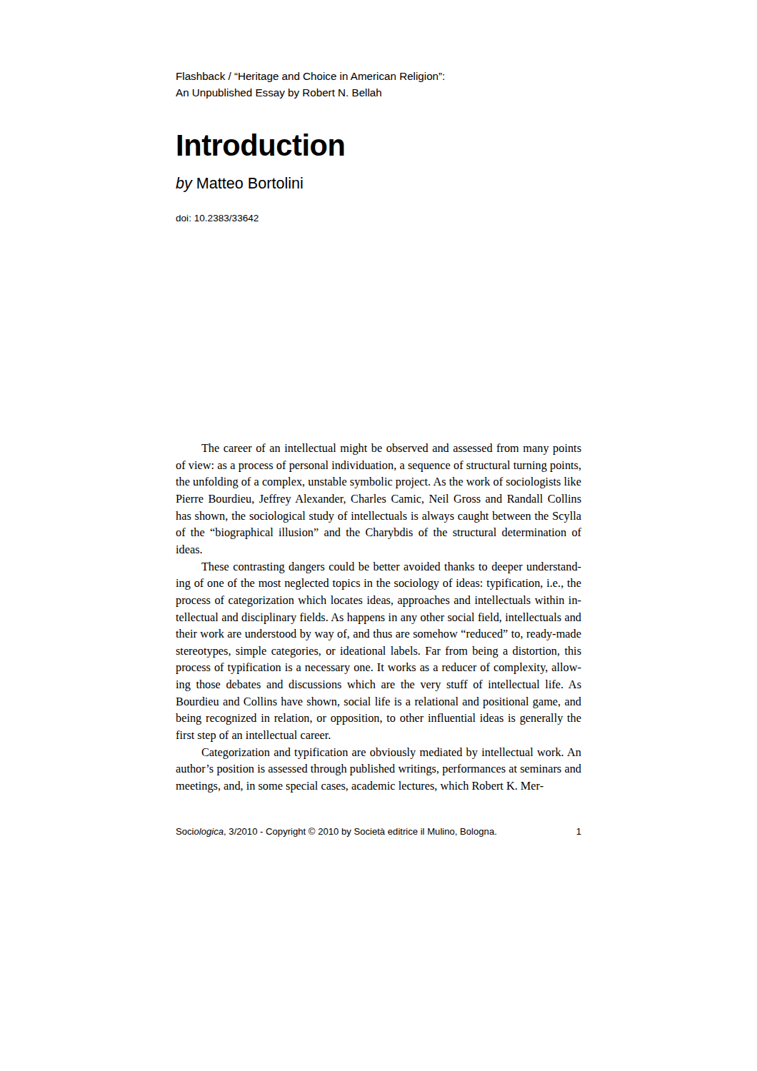Flashback / “Heritage and Choice in American Religion”:
An Unpublished Essay by Robert N. Bellah
Introduction
by Matteo Bortolini
doi: 10.2383/33642
The career of an intellectual might be observed and assessed from many points of view: as a process of personal individuation, a sequence of structural turning points, the unfolding of a complex, unstable symbolic project. As the work of sociologists like Pierre Bourdieu, Jeffrey Alexander, Charles Camic, Neil Gross and Randall Collins has shown, the sociological study of intellectuals is always caught between the Scylla of the “biographical illusion” and the Charybdis of the structural determination of ideas.
These contrasting dangers could be better avoided thanks to deeper understanding of one of the most neglected topics in the sociology of ideas: typification, i.e., the process of categorization which locates ideas, approaches and intellectuals within intellectual and disciplinary fields. As happens in any other social field, intellectuals and their work are understood by way of, and thus are somehow “reduced” to, ready-made stereotypes, simple categories, or ideational labels. Far from being a distortion, this process of typification is a necessary one. It works as a reducer of complexity, allowing those debates and discussions which are the very stuff of intellectual life. As Bourdieu and Collins have shown, social life is a relational and positional game, and being recognized in relation, or opposition, to other influential ideas is generally the first step of an intellectual career.
Categorization and typification are obviously mediated by intellectual work. An author’s position is assessed through published writings, performances at seminars and meetings, and, in some special cases, academic lectures, which Robert K. Mer-
Sociologica, 3/2010 - Copyright © 2010 by Società editrice il Mulino, Bologna.
1